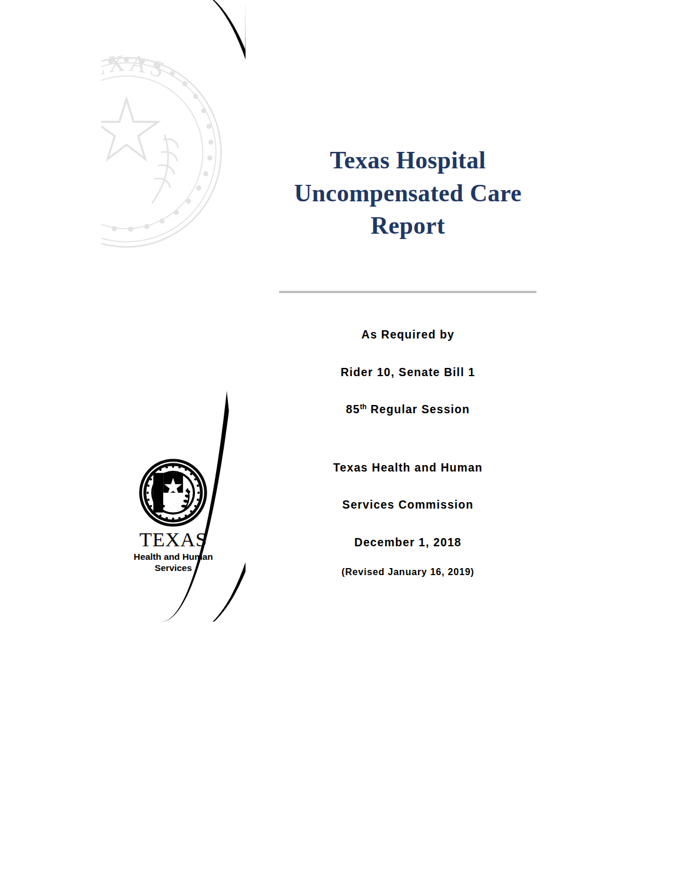OF TEXAS
TEXAS
Health and Human
Services
Texas Hospital Uncompensated Care Report
As Required by
Rider 10, Senate Bill 1
85th Regular Session
Texas Health and Human
Services Commission
December 1, 2018
(Revised January 16, 2019)